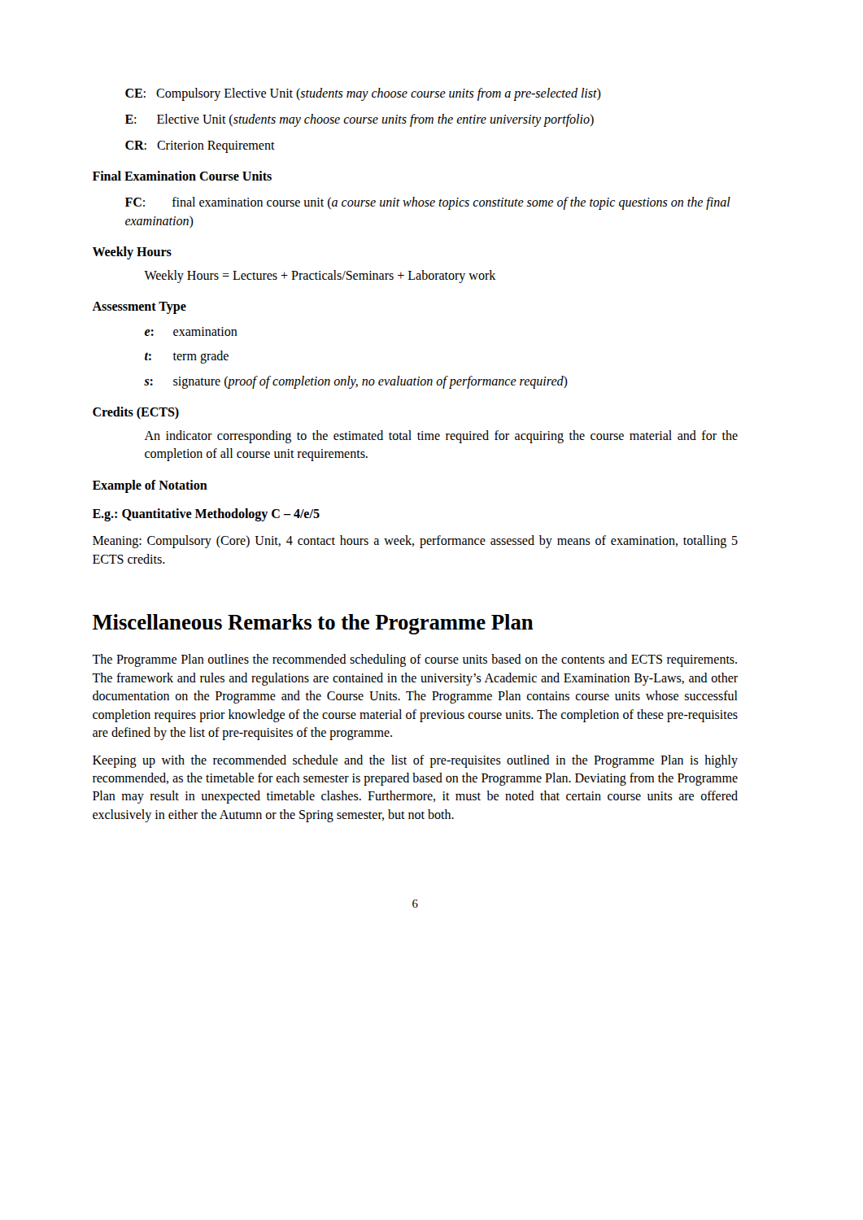CE: Compulsory Elective Unit (students may choose course units from a pre-selected list)
E: Elective Unit (students may choose course units from the entire university portfolio)
CR: Criterion Requirement
Final Examination Course Units
FC: final examination course unit (a course unit whose topics constitute some of the topic questions on the final examination)
Weekly Hours
Weekly Hours = Lectures + Practicals/Seminars + Laboratory work
Assessment Type
e: examination
t: term grade
s: signature (proof of completion only, no evaluation of performance required)
Credits (ECTS)
An indicator corresponding to the estimated total time required for acquiring the course material and for the completion of all course unit requirements.
Example of Notation
E.g.: Quantitative Methodology C – 4/e/5
Meaning: Compulsory (Core) Unit, 4 contact hours a week, performance assessed by means of examination, totalling 5 ECTS credits.
Miscellaneous Remarks to the Programme Plan
The Programme Plan outlines the recommended scheduling of course units based on the contents and ECTS requirements. The framework and rules and regulations are contained in the university’s Academic and Examination By-Laws, and other documentation on the Programme and the Course Units. The Programme Plan contains course units whose successful completion requires prior knowledge of the course material of previous course units. The completion of these pre-requisites are defined by the list of pre-requisites of the programme.
Keeping up with the recommended schedule and the list of pre-requisites outlined in the Programme Plan is highly recommended, as the timetable for each semester is prepared based on the Programme Plan. Deviating from the Programme Plan may result in unexpected timetable clashes. Furthermore, it must be noted that certain course units are offered exclusively in either the Autumn or the Spring semester, but not both.
6